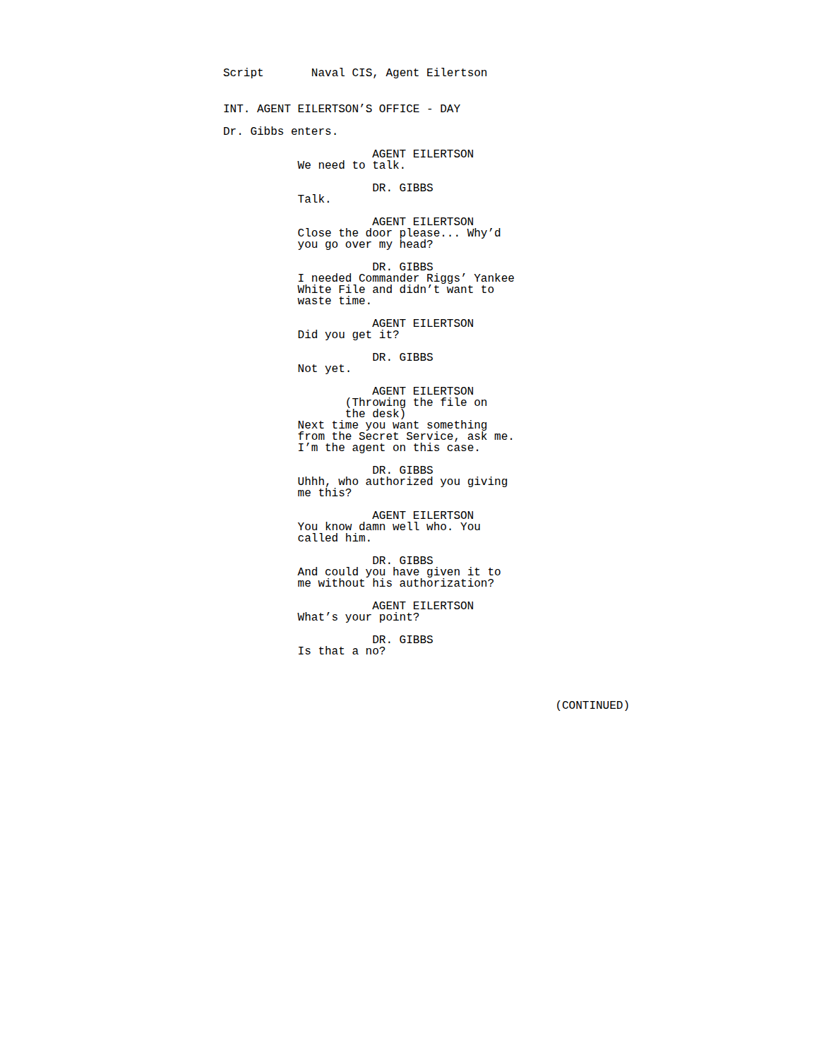Script Naval CIS, Agent Eilertson
INT. AGENT EILERTSON’S OFFICE - DAY
Dr. Gibbs enters.
AGENT EILERTSON
We need to talk.
DR. GIBBS
Talk.
AGENT EILERTSON
Close the door please... Why’d you go over my head?
DR. GIBBS
I needed Commander Riggs’ Yankee White File and didn’t want to waste time.
AGENT EILERTSON
Did you get it?
DR. GIBBS
Not yet.
AGENT EILERTSON
(Throwing the file on the desk)
Next time you want something from the Secret Service, ask me. I’m the agent on this case.
DR. GIBBS
Uhhh, who authorized you giving me this?
AGENT EILERTSON
You know damn well who. You called him.
DR. GIBBS
And could you have given it to me without his authorization?
AGENT EILERTSON
What’s your point?
DR. GIBBS
Is that a no?
(CONTINUED)